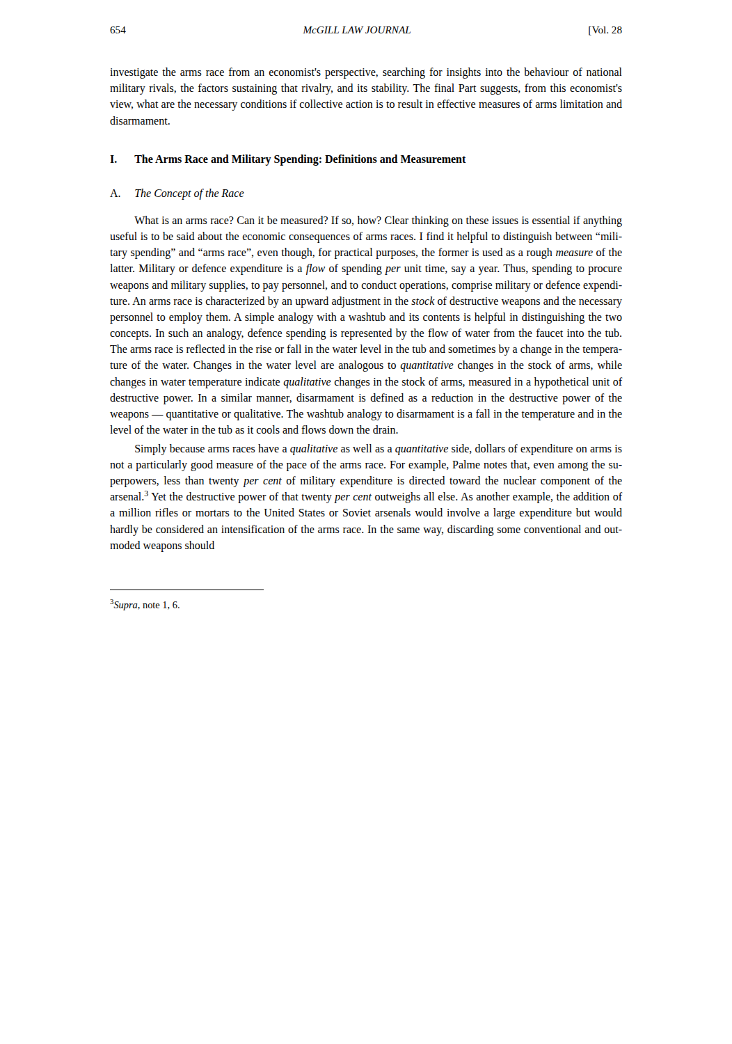654 McGILL LAW JOURNAL [Vol. 28
investigate the arms race from an economist's perspective, searching for insights into the behaviour of national military rivals, the factors sustaining that rivalry, and its stability. The final Part suggests, from this economist's view, what are the necessary conditions if collective action is to result in effective measures of arms limitation and disarmament.
I. The Arms Race and Military Spending: Definitions and Measurement
A. The Concept of the Race
What is an arms race? Can it be measured? If so, how? Clear thinking on these issues is essential if anything useful is to be said about the economic consequences of arms races. I find it helpful to distinguish between “military spending” and “arms race”, even though, for practical purposes, the former is used as a rough measure of the latter. Military or defence expenditure is a flow of spending per unit time, say a year. Thus, spending to procure weapons and military supplies, to pay personnel, and to conduct operations, comprise military or defence expenditure. An arms race is characterized by an upward adjustment in the stock of destructive weapons and the necessary personnel to employ them. A simple analogy with a washtub and its contents is helpful in distinguishing the two concepts. In such an analogy, defence spending is represented by the flow of water from the faucet into the tub. The arms race is reflected in the rise or fall in the water level in the tub and sometimes by a change in the temperature of the water. Changes in the water level are analogous to quantitative changes in the stock of arms, while changes in water temperature indicate qualitative changes in the stock of arms, measured in a hypothetical unit of destructive power. In a similar manner, disarmament is defined as a reduction in the destructive power of the weapons — quantitative or qualitative. The washtub analogy to disarmament is a fall in the temperature and in the level of the water in the tub as it cools and flows down the drain.
Simply because arms races have a qualitative as well as a quantitative side, dollars of expenditure on arms is not a particularly good measure of the pace of the arms race. For example, Palme notes that, even among the superpowers, less than twenty per cent of military expenditure is directed toward the nuclear component of the arsenal.3 Yet the destructive power of that twenty per cent outweighs all else. As another example, the addition of a million rifles or mortars to the United States or Soviet arsenals would involve a large expenditure but would hardly be considered an intensification of the arms race. In the same way, discarding some conventional and outmoded weapons should
3Supra, note 1, 6.